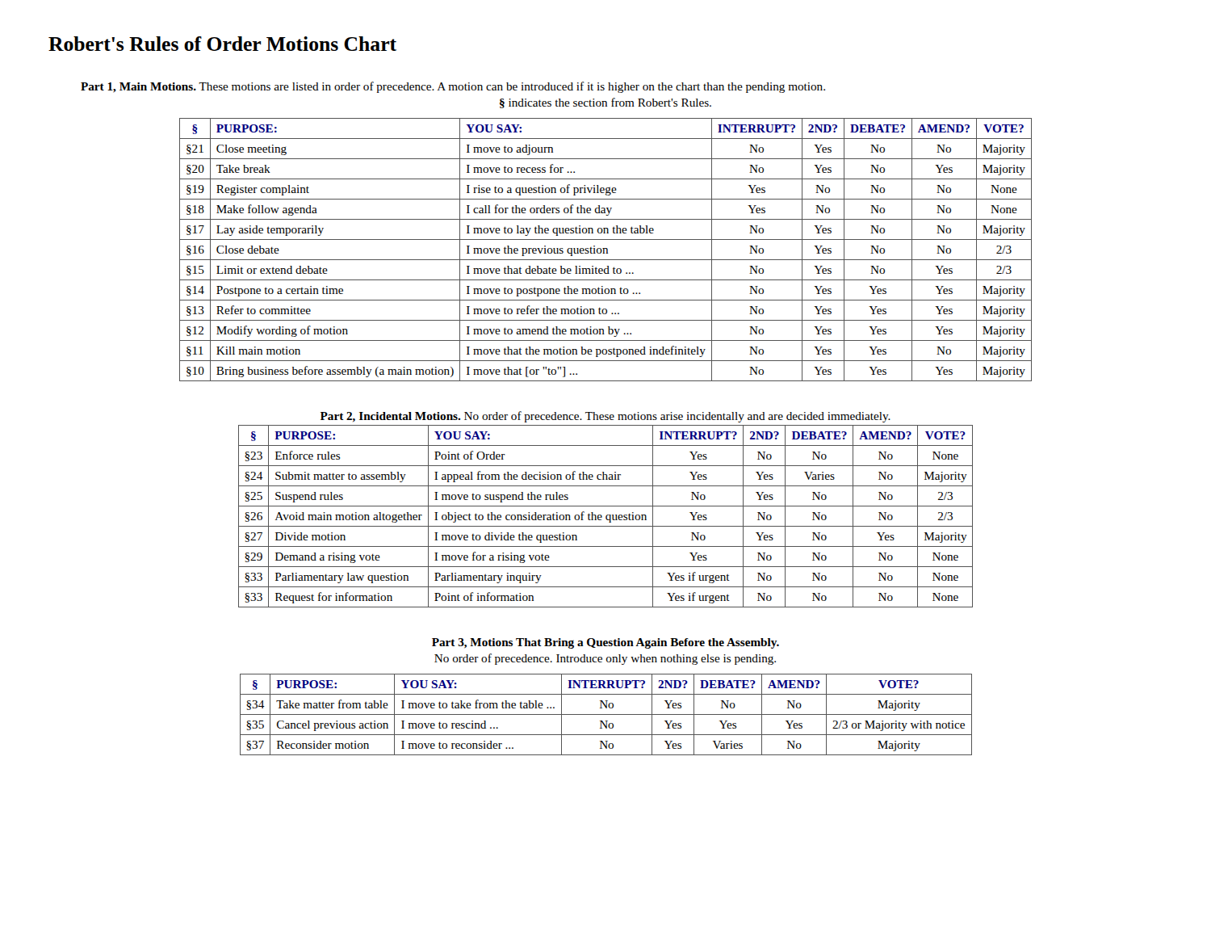Robert's Rules of Order Motions Chart
Part 1, Main Motions. These motions are listed in order of precedence. A motion can be introduced if it is higher on the chart than the pending motion.
§ indicates the section from Robert's Rules.
| § | PURPOSE: | YOU SAY: | INTERRUPT? | 2ND? | DEBATE? | AMEND? | VOTE? |
| --- | --- | --- | --- | --- | --- | --- | --- |
| §21 | Close meeting | I move to adjourn | No | Yes | No | No | Majority |
| §20 | Take break | I move to recess for ... | No | Yes | No | Yes | Majority |
| §19 | Register complaint | I rise to a question of privilege | Yes | No | No | No | None |
| §18 | Make follow agenda | I call for the orders of the day | Yes | No | No | No | None |
| §17 | Lay aside temporarily | I move to lay the question on the table | No | Yes | No | No | Majority |
| §16 | Close debate | I move the previous question | No | Yes | No | No | 2/3 |
| §15 | Limit or extend debate | I move that debate be limited to ... | No | Yes | No | Yes | 2/3 |
| §14 | Postpone to a certain time | I move to postpone the motion to ... | No | Yes | Yes | Yes | Majority |
| §13 | Refer to committee | I move to refer the motion to ... | No | Yes | Yes | Yes | Majority |
| §12 | Modify wording of motion | I move to amend the motion by ... | No | Yes | Yes | Yes | Majority |
| §11 | Kill main motion | I move that the motion be postponed indefinitely | No | Yes | Yes | No | Majority |
| §10 | Bring business before assembly (a main motion) | I move that [or "to"] ... | No | Yes | Yes | Yes | Majority |
Part 2, Incidental Motions. No order of precedence. These motions arise incidentally and are decided immediately.
| § | PURPOSE: | YOU SAY: | INTERRUPT? | 2ND? | DEBATE? | AMEND? | VOTE? |
| --- | --- | --- | --- | --- | --- | --- | --- |
| §23 | Enforce rules | Point of Order | Yes | No | No | No | None |
| §24 | Submit matter to assembly | I appeal from the decision of the chair | Yes | Yes | Varies | No | Majority |
| §25 | Suspend rules | I move to suspend the rules | No | Yes | No | No | 2/3 |
| §26 | Avoid main motion altogether | I object to the consideration of the question | Yes | No | No | No | 2/3 |
| §27 | Divide motion | I move to divide the question | No | Yes | No | Yes | Majority |
| §29 | Demand a rising vote | I move for a rising vote | Yes | No | No | No | None |
| §33 | Parliamentary law question | Parliamentary inquiry | Yes if urgent | No | No | No | None |
| §33 | Request for information | Point of information | Yes if urgent | No | No | No | None |
Part 3, Motions That Bring a Question Again Before the Assembly.
No order of precedence. Introduce only when nothing else is pending.
| § | PURPOSE: | YOU SAY: | INTERRUPT? | 2ND? | DEBATE? | AMEND? | VOTE? |
| --- | --- | --- | --- | --- | --- | --- | --- |
| §34 | Take matter from table | I move to take from the table ... | No | Yes | No | No | Majority |
| §35 | Cancel previous action | I move to rescind ... | No | Yes | Yes | Yes | 2/3 or Majority with notice |
| §37 | Reconsider motion | I move to reconsider ... | No | Yes | Varies | No | Majority |